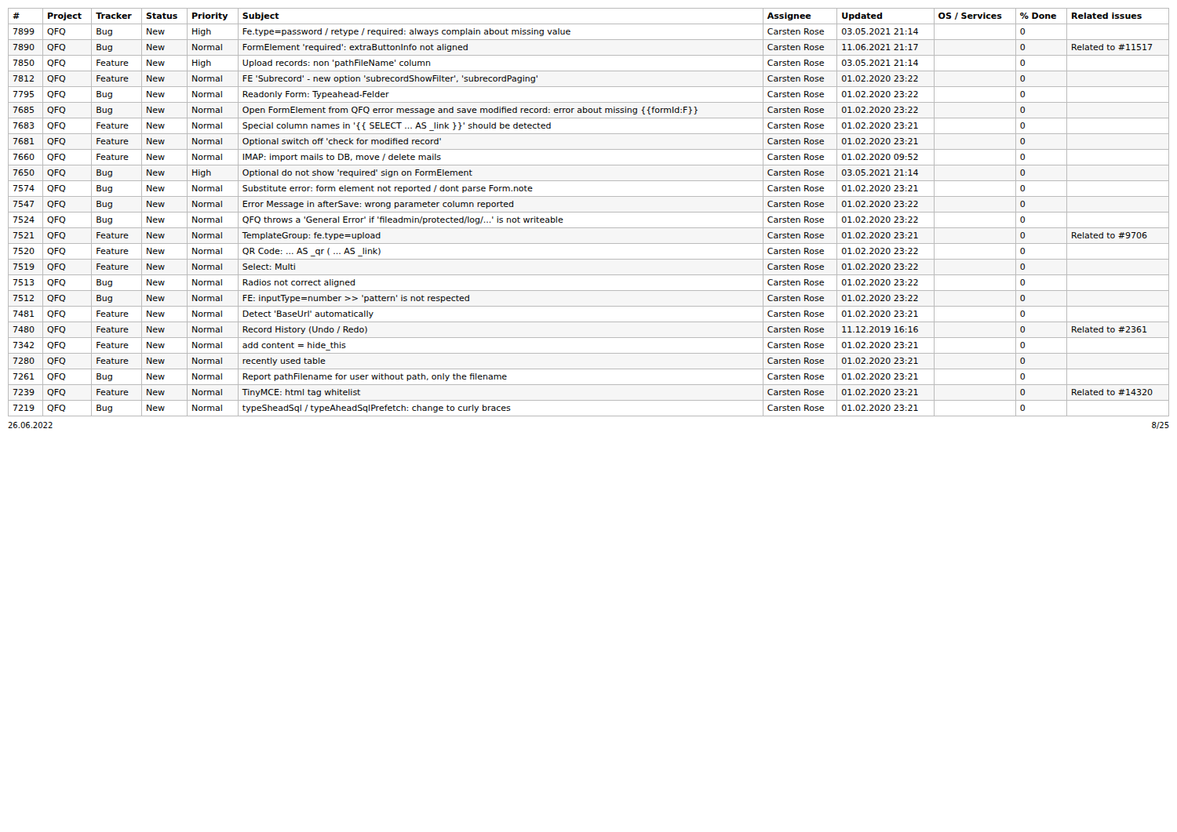| # | Project | Tracker | Status | Priority | Subject | Assignee | Updated | OS / Services | % Done | Related issues |
| --- | --- | --- | --- | --- | --- | --- | --- | --- | --- | --- |
| 7899 | QFQ | Bug | New | High | Fe.type=password / retype / required: always complain about missing value | Carsten Rose | 03.05.2021 21:14 | | 0 | |
| 7890 | QFQ | Bug | New | Normal | FormElement 'required': extraButtonInfo not aligned | Carsten Rose | 11.06.2021 21:17 | | 0 | Related to #11517 |
| 7850 | QFQ | Feature | New | High | Upload records: non 'pathFileName' column | Carsten Rose | 03.05.2021 21:14 | | 0 | |
| 7812 | QFQ | Feature | New | Normal | FE 'Subrecord' - new option 'subrecordShowFilter', 'subrecordPaging' | Carsten Rose | 01.02.2020 23:22 | | 0 | |
| 7795 | QFQ | Bug | New | Normal | Readonly Form: Typeahead-Felder | Carsten Rose | 01.02.2020 23:22 | | 0 | |
| 7685 | QFQ | Bug | New | Normal | Open FormElement from QFQ error message and save modified record: error about missing {{formId:F}} | Carsten Rose | 01.02.2020 23:22 | | 0 | |
| 7683 | QFQ | Feature | New | Normal | Special column names in '{{ SELECT ... AS _link }}' should be detected | Carsten Rose | 01.02.2020 23:21 | | 0 | |
| 7681 | QFQ | Feature | New | Normal | Optional switch off 'check for modified record' | Carsten Rose | 01.02.2020 23:21 | | 0 | |
| 7660 | QFQ | Feature | New | Normal | IMAP: import mails to DB, move / delete mails | Carsten Rose | 01.02.2020 09:52 | | 0 | |
| 7650 | QFQ | Bug | New | High | Optional do not show 'required' sign on FormElement | Carsten Rose | 03.05.2021 21:14 | | 0 | |
| 7574 | QFQ | Bug | New | Normal | Substitute error: form element not reported / dont parse Form.note | Carsten Rose | 01.02.2020 23:21 | | 0 | |
| 7547 | QFQ | Bug | New | Normal | Error Message in afterSave: wrong parameter column reported | Carsten Rose | 01.02.2020 23:22 | | 0 | |
| 7524 | QFQ | Bug | New | Normal | QFQ throws a 'General Error' if 'fileadmin/protected/log/...' is not writeable | Carsten Rose | 01.02.2020 23:22 | | 0 | |
| 7521 | QFQ | Feature | New | Normal | TemplateGroup: fe.type=upload | Carsten Rose | 01.02.2020 23:21 | | 0 | Related to #9706 |
| 7520 | QFQ | Feature | New | Normal | QR Code: ... AS _qr ( ... AS _link) | Carsten Rose | 01.02.2020 23:22 | | 0 | |
| 7519 | QFQ | Feature | New | Normal | Select: Multi | Carsten Rose | 01.02.2020 23:22 | | 0 | |
| 7513 | QFQ | Bug | New | Normal | Radios not correct aligned | Carsten Rose | 01.02.2020 23:22 | | 0 | |
| 7512 | QFQ | Bug | New | Normal | FE: inputType=number >> 'pattern' is not respected | Carsten Rose | 01.02.2020 23:22 | | 0 | |
| 7481 | QFQ | Feature | New | Normal | Detect 'BaseUrl' automatically | Carsten Rose | 01.02.2020 23:21 | | 0 | |
| 7480 | QFQ | Feature | New | Normal | Record History (Undo / Redo) | Carsten Rose | 11.12.2019 16:16 | | 0 | Related to #2361 |
| 7342 | QFQ | Feature | New | Normal | add content = hide_this | Carsten Rose | 01.02.2020 23:21 | | 0 | |
| 7280 | QFQ | Feature | New | Normal | recently used table | Carsten Rose | 01.02.2020 23:21 | | 0 | |
| 7261 | QFQ | Bug | New | Normal | Report pathFilename for user without path, only the filename | Carsten Rose | 01.02.2020 23:21 | | 0 | |
| 7239 | QFQ | Feature | New | Normal | TinyMCE: html tag whitelist | Carsten Rose | 01.02.2020 23:21 | | 0 | Related to #14320 |
| 7219 | QFQ | Bug | New | Normal | typeSheadSql / typeAheadSqlPrefetch: change to curly braces | Carsten Rose | 01.02.2020 23:21 | | 0 | |
26.06.2022 8/25